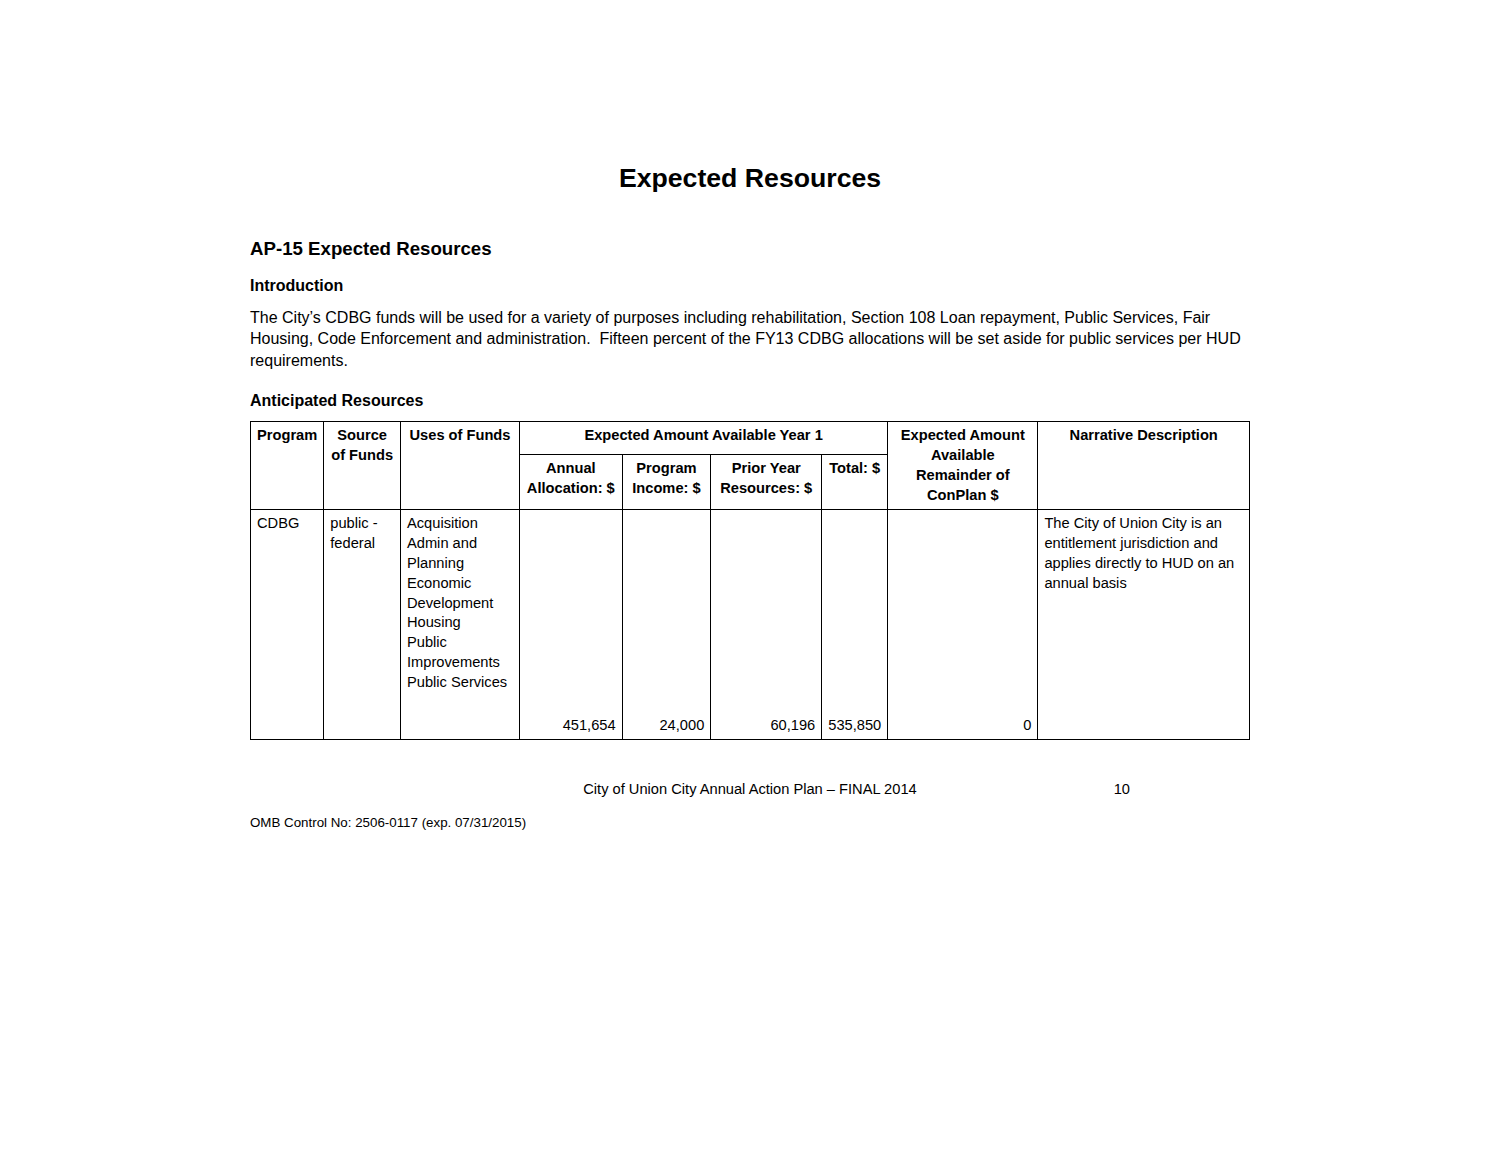Expected Resources
AP-15 Expected Resources
Introduction
The City’s CDBG funds will be used for a variety of purposes including rehabilitation, Section 108 Loan repayment, Public Services, Fair Housing, Code Enforcement and administration. Fifteen percent of the FY13 CDBG allocations will be set aside for public services per HUD requirements.
Anticipated Resources
| Program | Source of Funds | Uses of Funds | Expected Amount Available Year 1 | Expected Amount Available Remainder of ConPlan $ | Narrative Description |
| --- | --- | --- | --- | --- | --- |
| Annual Allocation: $ | Program Income: $ | Prior Year Resources: $ | Total: $ |
| CDBG | public - federal | Acquisition Admin and Planning Economic Development Housing Public Improvements Public Services | 451,654 | 24,000 | 60,196 | 535,850 | 0 | The City of Union City is an entitlement jurisdiction and applies directly to HUD on an annual basis |
City of Union City Annual Action Plan – FINAL 2014
10
OMB Control No: 2506-0117 (exp. 07/31/2015)